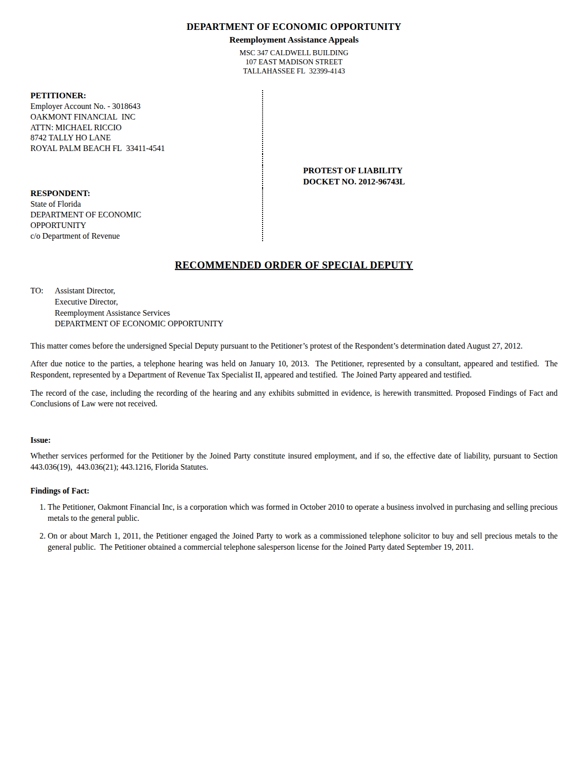DEPARTMENT OF ECONOMIC OPPORTUNITY
Reemployment Assistance Appeals
MSC 347 CALDWELL BUILDING
107 EAST MADISON STREET
TALLAHASSEE FL 32399-4143
| PETITIONER: Employer Account No. - 3018643 OAKMONT FINANCIAL INC ATTN: MICHAEL RICCIO 8742 TALLY HO LANE ROYAL PALM BEACH FL 33411-4541 | | |
| | | PROTEST OF LIABILITY DOCKET NO. 2012-96743L |
| RESPONDENT: State of Florida DEPARTMENT OF ECONOMIC OPPORTUNITY c/o Department of Revenue | | |
RECOMMENDED ORDER OF SPECIAL DEPUTY
TO: Assistant Director,
Executive Director,
Reemployment Assistance Services
DEPARTMENT OF ECONOMIC OPPORTUNITY
This matter comes before the undersigned Special Deputy pursuant to the Petitioner’s protest of the Respondent’s determination dated August 27, 2012.
After due notice to the parties, a telephone hearing was held on January 10, 2013. The Petitioner, represented by a consultant, appeared and testified. The Respondent, represented by a Department of Revenue Tax Specialist II, appeared and testified. The Joined Party appeared and testified.
The record of the case, including the recording of the hearing and any exhibits submitted in evidence, is herewith transmitted. Proposed Findings of Fact and Conclusions of Law were not received.
Issue:
Whether services performed for the Petitioner by the Joined Party constitute insured employment, and if so, the effective date of liability, pursuant to Section 443.036(19), 443.036(21); 443.1216, Florida Statutes.
Findings of Fact:
The Petitioner, Oakmont Financial Inc, is a corporation which was formed in October 2010 to operate a business involved in purchasing and selling precious metals to the general public.
On or about March 1, 2011, the Petitioner engaged the Joined Party to work as a commissioned telephone solicitor to buy and sell precious metals to the general public. The Petitioner obtained a commercial telephone salesperson license for the Joined Party dated September 19, 2011.